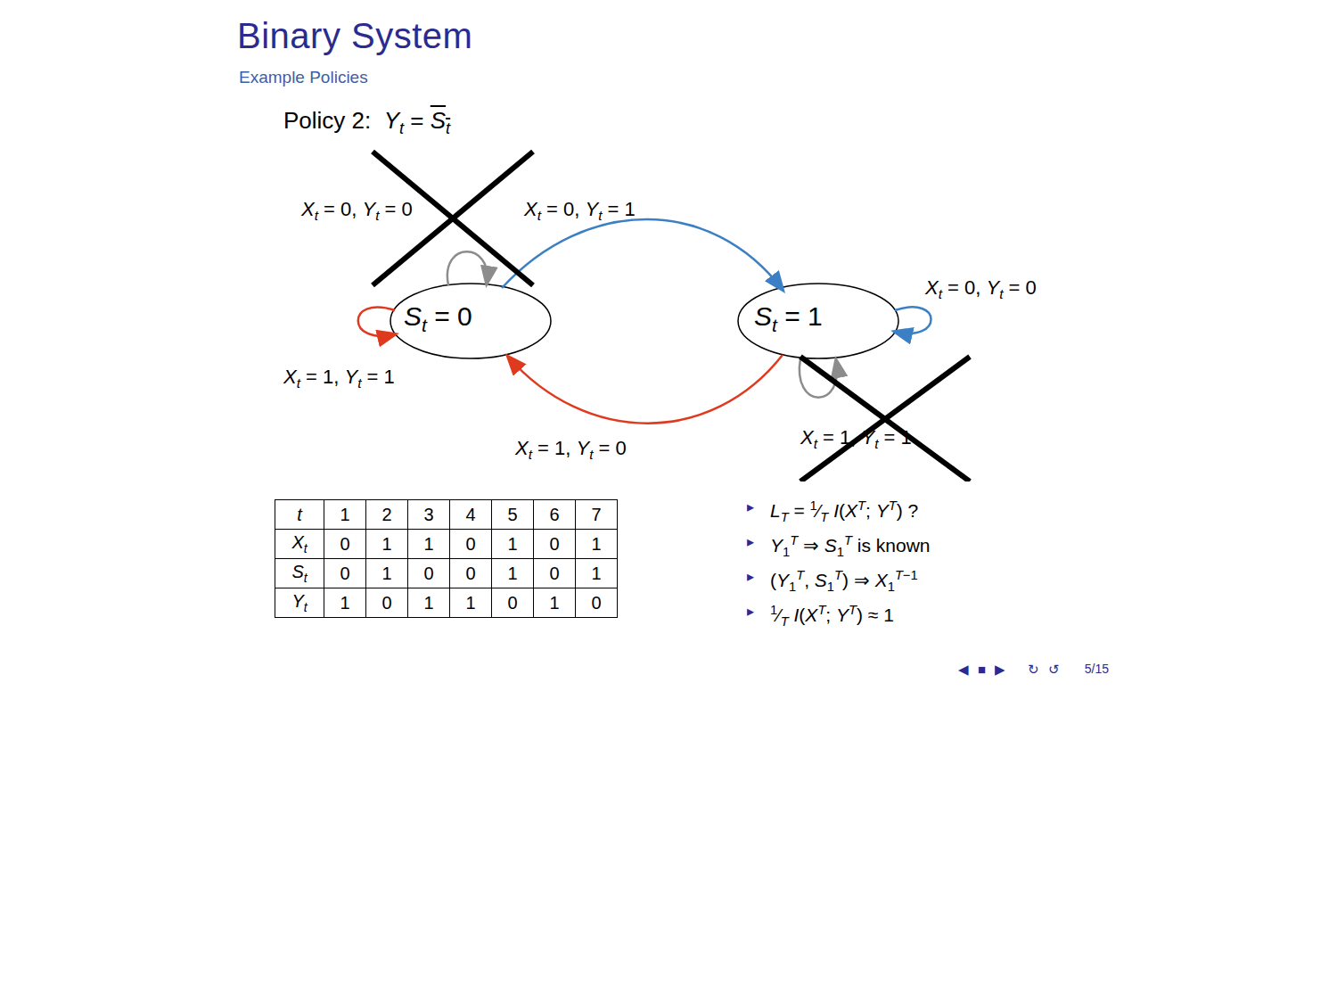Binary System
Example Policies
Policy 2: Yt = St
Xt = 0, Yt = 0
Xt = 0, Yt = 1
Xt = 0, Yt = 0
Xt = 1, Yt = 1
Xt = 1, Yt = 0
Xt = 1, Yt = 1
St = 0
St = 1
| t | 1 | 2 | 3 | 4 | 5 | 6 | 7 |
| --- | --- | --- | --- | --- | --- | --- | --- |
| X t | 0 | 1 | 1 | 0 | 1 | 0 | 1 |
| S t | 0 | 1 | 0 | 0 | 1 | 0 | 1 |
| Y t | 1 | 0 | 1 | 1 | 0 | 1 | 0 |
LT = 1⁄T I(XT; YT) ?
Y1T ⇒ S1T is known
(Y1T, S1T) ⇒ X1T−1
1⁄T I(XT; YT) ≈ 1
◀ ■ ▶ ↻ ↺
5/15